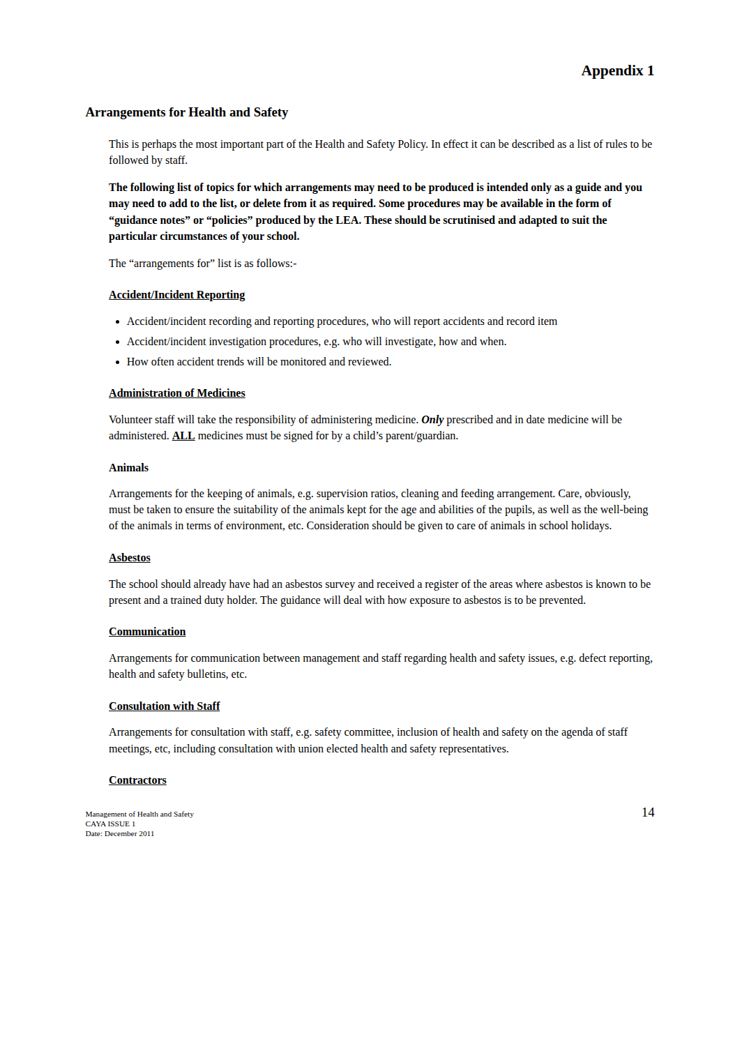Appendix 1
Arrangements for Health and Safety
This is perhaps the most important part of the Health and Safety Policy. In effect it can be described as a list of rules to be followed by staff.
The following list of topics for which arrangements may need to be produced is intended only as a guide and you may need to add to the list, or delete from it as required. Some procedures may be available in the form of “guidance notes” or “policies” produced by the LEA. These should be scrutinised and adapted to suit the particular circumstances of your school.
The “arrangements for” list is as follows:-
Accident/Incident Reporting
Accident/incident recording and reporting procedures, who will report accidents and record item
Accident/incident investigation procedures, e.g. who will investigate, how and when.
How often accident trends will be monitored and reviewed.
Administration of Medicines
Volunteer staff will take the responsibility of administering medicine. Only prescribed and in date medicine will be administered. ALL medicines must be signed for by a child’s parent/guardian.
Animals
Arrangements for the keeping of animals, e.g. supervision ratios, cleaning and feeding arrangement. Care, obviously, must be taken to ensure the suitability of the animals kept for the age and abilities of the pupils, as well as the well-being of the animals in terms of environment, etc. Consideration should be given to care of animals in school holidays.
Asbestos
The school should already have had an asbestos survey and received a register of the areas where asbestos is known to be present and a trained duty holder. The guidance will deal with how exposure to asbestos is to be prevented.
Communication
Arrangements for communication between management and staff regarding health and safety issues, e.g. defect reporting, health and safety bulletins, etc.
Consultation with Staff
Arrangements for consultation with staff, e.g. safety committee, inclusion of health and safety on the agenda of staff meetings, etc, including consultation with union elected health and safety representatives.
Contractors
Management of Health and Safety
CAYA ISSUE 1
Date: December 2011 14